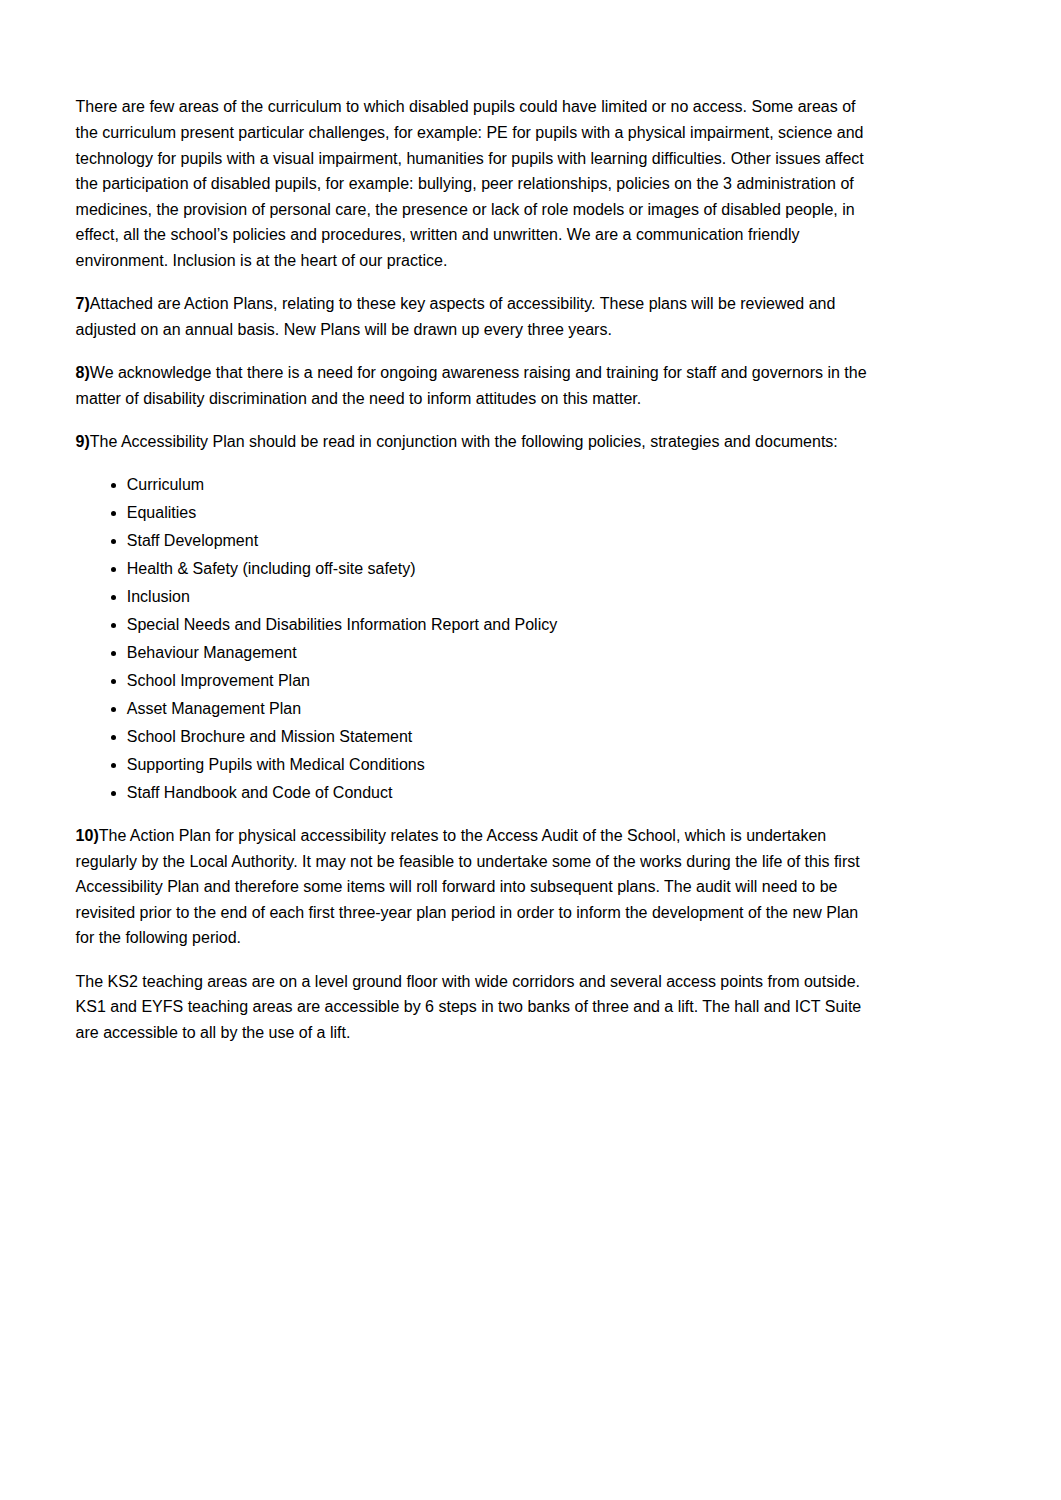There are few areas of the curriculum to which disabled pupils could have limited or no access. Some areas of the curriculum present particular challenges, for example: PE for pupils with a physical impairment, science and technology for pupils with a visual impairment, humanities for pupils with learning difficulties. Other issues affect the participation of disabled pupils, for example: bullying, peer relationships, policies on the 3 administration of medicines, the provision of personal care, the presence or lack of role models or images of disabled people, in effect, all the school’s policies and procedures, written and unwritten. We are a communication friendly environment. Inclusion is at the heart of our practice.
7) Attached are Action Plans, relating to these key aspects of accessibility. These plans will be reviewed and adjusted on an annual basis. New Plans will be drawn up every three years.
8) We acknowledge that there is a need for ongoing awareness raising and training for staff and governors in the matter of disability discrimination and the need to inform attitudes on this matter.
9) The Accessibility Plan should be read in conjunction with the following policies, strategies and documents:
Curriculum
Equalities
Staff Development
Health & Safety (including off-site safety)
Inclusion
Special Needs and Disabilities Information Report and Policy
Behaviour Management
School Improvement Plan
Asset Management Plan
School Brochure and Mission Statement
Supporting Pupils with Medical Conditions
Staff Handbook and Code of Conduct
10) The Action Plan for physical accessibility relates to the Access Audit of the School, which is undertaken regularly by the Local Authority. It may not be feasible to undertake some of the works during the life of this first Accessibility Plan and therefore some items will roll forward into subsequent plans. The audit will need to be revisited prior to the end of each first three-year plan period in order to inform the development of the new Plan for the following period.
The KS2 teaching areas are on a level ground floor with wide corridors and several access points from outside. KS1 and EYFS teaching areas are accessible by 6 steps in two banks of three and a lift. The hall and ICT Suite are accessible to all by the use of a lift.